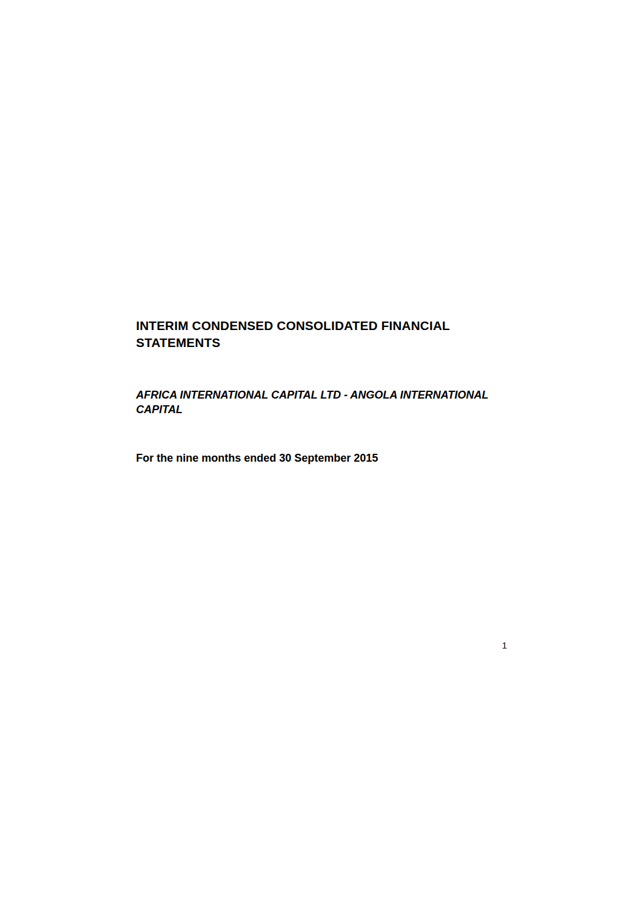INTERIM CONDENSED CONSOLIDATED FINANCIAL STATEMENTS
AFRICA INTERNATIONAL CAPITAL LTD - ANGOLA INTERNATIONAL CAPITAL
For the nine months ended 30 September 2015
1